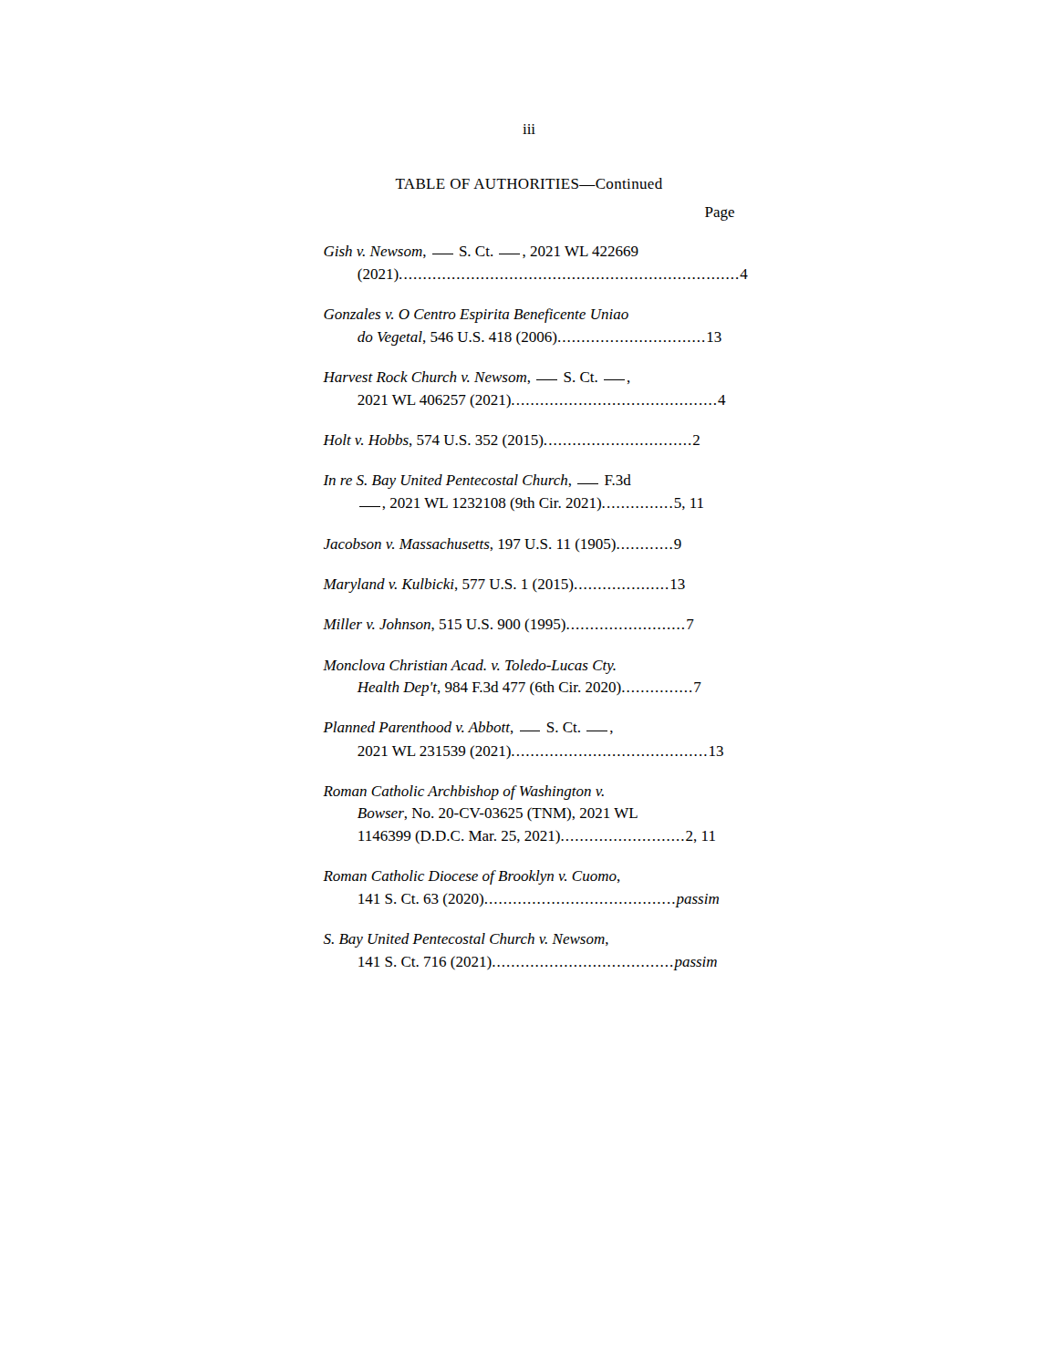iii
TABLE OF AUTHORITIES—Continued
Page
Gish v. Newsom, S. Ct. , 2021 WL 422669 (2021)....................................................................... 4
Gonzales v. O Centro Espirita Beneficente Uniao do Vegetal, 546 U.S. 418 (2006)............................... 13
Harvest Rock Church v. Newsom, S. Ct. , 2021 WL 406257 (2021)........................................... 4
Holt v. Hobbs, 574 U.S. 352 (2015)............................... 2
In re S. Bay United Pentecostal Church, F.3d , 2021 WL 1232108 (9th Cir. 2021)............... 5, 11
Jacobson v. Massachusetts, 197 U.S. 11 (1905)............ 9
Maryland v. Kulbicki, 577 U.S. 1 (2015).................... 13
Miller v. Johnson, 515 U.S. 900 (1995)......................... 7
Monclova Christian Acad. v. Toledo-Lucas Cty. Health Dep't, 984 F.3d 477 (6th Cir. 2020)............... 7
Planned Parenthood v. Abbott, S. Ct. , 2021 WL 231539 (2021)......................................... 13
Roman Catholic Archbishop of Washington v. Bowser, No. 20-CV-03625 (TNM), 2021 WL 1146399 (D.D.C. Mar. 25, 2021).......................... 2, 11
Roman Catholic Diocese of Brooklyn v. Cuomo, 141 S. Ct. 63 (2020)........................................ passim
S. Bay United Pentecostal Church v. Newsom, 141 S. Ct. 716 (2021)...................................... passim